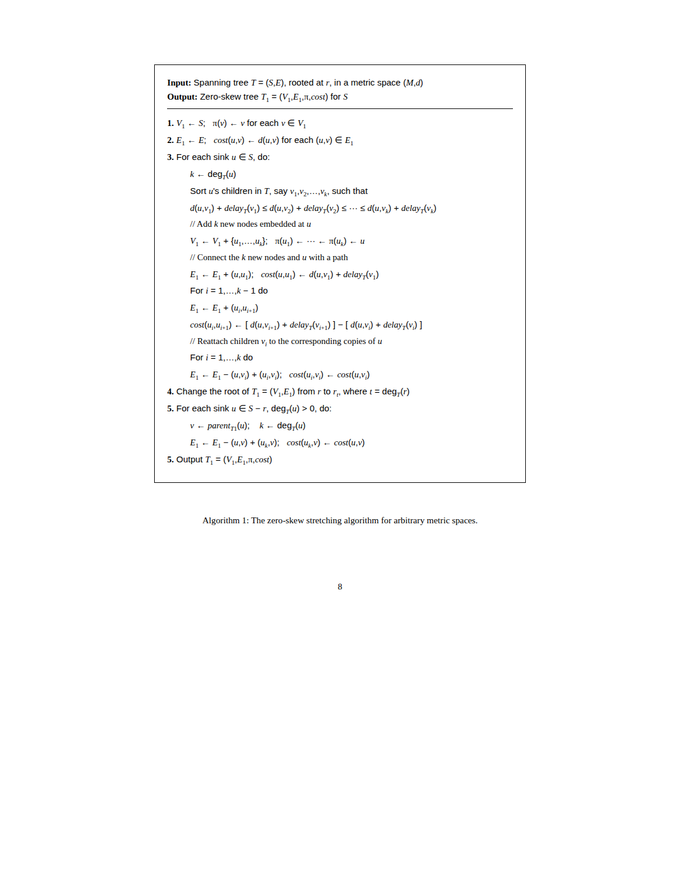Input: Spanning tree T = (S,E), rooted at r, in a metric space (M,d)
Output: Zero-skew tree T1 = (V1,E1,π,cost) for S
1. V1 ← S; π(v) ← v for each v ∈ V1
2. E1 ← E; cost(u,v) ← d(u,v) for each (u,v) ∈ E1
3. For each sink u ∈ S, do:
k ← degT(u)
Sort u's children in T, say v1,v2,…,vk, such that
d(u,v1) + delayT(v1) ≤ d(u,v2) + delayT(v2) ≤ ··· ≤ d(u,vk) + delayT(vk)
// Add k new nodes embedded at u
V1 ← V1 + {u1,…,uk}; π(u1) ← ··· ← π(uk) ← u
// Connect the k new nodes and u with a path
E1 ← E1 + (u,u1); cost(u,u1) ← d(u,v1) + delayT(v1)
For i = 1,…,k − 1 do
E1 ← E1 + (ui,ui+1)
cost(ui,ui+1) ← [ d(u,vi+1) + delayT(vi+1) ] − [ d(u,vi) + delayT(vi) ]
// Reattach children vi to the corresponding copies of u
For i = 1,…,k do
E1 ← E1 − (u,vi) + (ui,vi); cost(ui,vi) ← cost(u,vi)
4. Change the root of T1 = (V1,E1) from r to rt, where t = degT(r)
5. For each sink u ∈ S − r, degT(u) > 0, do:
v ← parentT1(u); k ← degT(u)
E1 ← E1 − (u,v) + (uk,v); cost(uk,v) ← cost(u,v)
5. Output T1 = (V1,E1,π,cost)
Algorithm 1: The zero-skew stretching algorithm for arbitrary metric spaces.
8